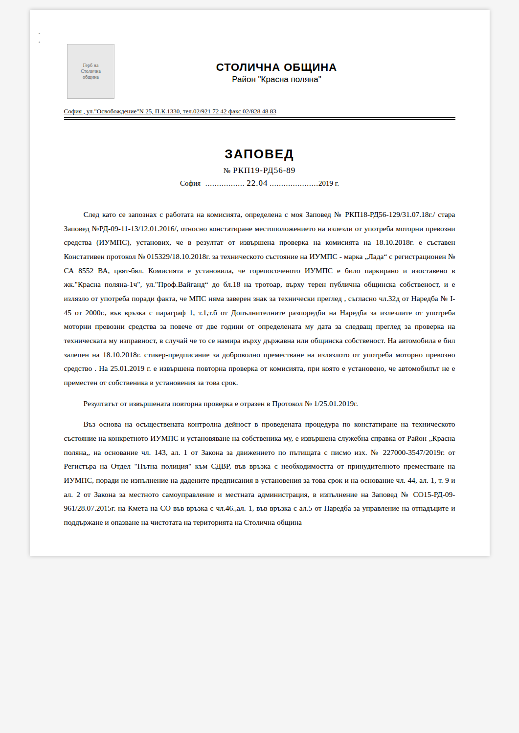•
•
Герб на
Столична
община
СТОЛИЧНА ОБЩИНА
Район "Красна поляна"
София , ул."Освобождение"N 25, П.К.1330, тел.02/921 72 42 факс 02/828 48 83
ЗАПОВЕД
№ РКП19-РД56-89
София ................. 22.04 ..................... 2019 г.
След като се запознах с работата на комисията, определена с моя Заповед № РКП18-РД56-129/31.07.18г./ стара Заповед №РД-09-11-13/12.01.2016/, относно констатиране местоположението на излезли от употреба моторни превозни средства (ИУМПС), установих, че в резултат от извършена проверка на комисията на 18.10.2018г. е съставен Констативен протокол № 015329/18.10.2018г. за техническото състояние на ИУМПС - марка „Лада“ с регистрационен № СА 8552 ВА, цвят-бял. Комисията е установила, че горепосоченото ИУМПС е било паркирано и изоставено в жк."Красна поляна-1ч", ул."Проф.Вайганд“ до бл.18 на тротоар, върху терен публична общинска собственост, и е излязло от употреба поради факта, че МПС няма заверен знак за технически преглед , съгласно чл.32д от Наредба № I-45 от 2000г., във връзка с параграф 1, т.1,т.б от Допълнителните разпоредби на Наредба за излезлите от употреба моторни превозни средства за повече от две години от определената му дата за следващ преглед за проверка на техническата му изправност, в случай че то се намира върху държавна или общинска собственост. На автомобила е бил залепен на 18.10.2018г. стикер-предписание за доброволно преместване на излязлото от употреба моторно превозно средство . На 25.01.2019 г. е извършена повторна проверка от комисията, при която е установено, че автомобилът не е преместен от собственика в установения за това срок.
Резултатът от извършената повторна проверка е отразен в Протокол № 1/25.01.2019г.
Въз основа на осъществената контролна дейност в проведената процедура по констатиране на техническото състояние на конкретното ИУМПС и установяване на собственика му, е извършена служебна справка от Район „Красна поляна,, на основание чл. 143, ал. 1 от Закона за движението по пътищата с писмо изх. № 227000-3547/2019г. от Регистъра на Отдел "Пътна полиция" към СДВР, във връзка с необходимостта от принудителното преместване на ИУМПС, поради не изпълнение на дадените предписания в установения за това срок и на основание чл. 44, ал. 1, т. 9 и ал. 2 от Закона за местното самоуправление и местната администрация, в изпълнение на Заповед № СО15-РД-09-961/28.07.2015г. на Кмета на СО във връзка с чл.46.,ал. 1, във връзка с ал.5 от Наредба за управление на отпадъците и поддържане и опазване на чистотата на територията на Столична община